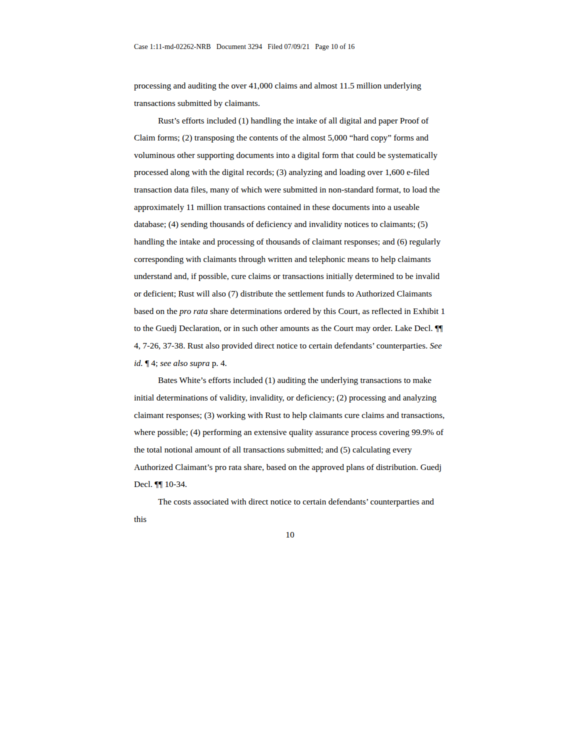Case 1:11-md-02262-NRB Document 3294 Filed 07/09/21 Page 10 of 16
processing and auditing the over 41,000 claims and almost 11.5 million underlying transactions submitted by claimants.
Rust’s efforts included (1) handling the intake of all digital and paper Proof of Claim forms; (2) transposing the contents of the almost 5,000 “hard copy” forms and voluminous other supporting documents into a digital form that could be systematically processed along with the digital records; (3) analyzing and loading over 1,600 e-filed transaction data files, many of which were submitted in non-standard format, to load the approximately 11 million transactions contained in these documents into a useable database; (4) sending thousands of deficiency and invalidity notices to claimants; (5) handling the intake and processing of thousands of claimant responses; and (6) regularly corresponding with claimants through written and telephonic means to help claimants understand and, if possible, cure claims or transactions initially determined to be invalid or deficient; Rust will also (7) distribute the settlement funds to Authorized Claimants based on the pro rata share determinations ordered by this Court, as reflected in Exhibit 1 to the Guedj Declaration, or in such other amounts as the Court may order. Lake Decl. ¶¶ 4, 7-26, 37-38. Rust also provided direct notice to certain defendants’ counterparties. See id. ¶ 4; see also supra p. 4.
Bates White’s efforts included (1) auditing the underlying transactions to make initial determinations of validity, invalidity, or deficiency; (2) processing and analyzing claimant responses; (3) working with Rust to help claimants cure claims and transactions, where possible; (4) performing an extensive quality assurance process covering 99.9% of the total notional amount of all transactions submitted; and (5) calculating every Authorized Claimant’s pro rata share, based on the approved plans of distribution. Guedj Decl. ¶¶ 10-34.
The costs associated with direct notice to certain defendants’ counterparties and this
10